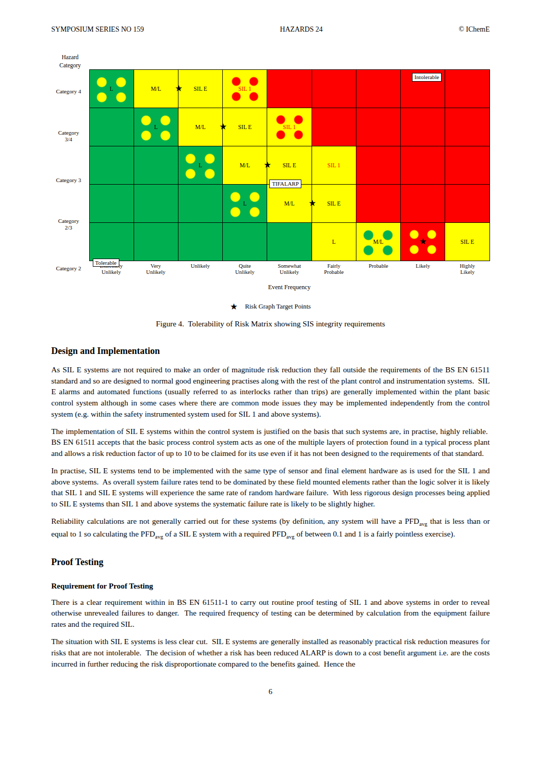SYMPOSIUM SERIES NO 159 HAZARDS 24 © IChemE
Hazard
Category
Category 4
Category
3/4
Category 3
Category
2/3
Category 2
| L | M/L | ★ SIL E | SIL 1 | SIL 2 | | | Intolerable | |
| | L | M/L | ★ SIL E | SIL 1 | SIL 2 | | | |
| | | L | M/L | ★ SIL E | SIL 1 | SIL 2 | | |
| | | | L | TIFALARP M/L | ★ SIL E | SIL 1 | SIL 2 | |
| Tolerable | | | | | L | M/L | ★ | SIL E |
Extremely
Unlikely
Very
Unlikely
Unlikely
Quite
Unlikely
Somewhat
Unlikely
Fairly
Probable
Probable
Likely
Highly
Likely
Event Frequency
★ Risk Graph Target Points
Figure 4. Tolerability of Risk Matrix showing SIS integrity requirements
Design and Implementation
As SIL E systems are not required to make an order of magnitude risk reduction they fall outside the requirements of the BS EN 61511 standard and so are designed to normal good engineering practises along with the rest of the plant control and instrumentation systems. SIL E alarms and automated functions (usually referred to as interlocks rather than trips) are generally implemented within the plant basic control system although in some cases where there are common mode issues they may be implemented independently from the control system (e.g. within the safety instrumented system used for SIL 1 and above systems).
The implementation of SIL E systems within the control system is justified on the basis that such systems are, in practise, highly reliable. BS EN 61511 accepts that the basic process control system acts as one of the multiple layers of protection found in a typical process plant and allows a risk reduction factor of up to 10 to be claimed for its use even if it has not been designed to the requirements of that standard.
In practise, SIL E systems tend to be implemented with the same type of sensor and final element hardware as is used for the SIL 1 and above systems. As overall system failure rates tend to be dominated by these field mounted elements rather than the logic solver it is likely that SIL 1 and SIL E systems will experience the same rate of random hardware failure. With less rigorous design processes being applied to SIL E systems than SIL 1 and above systems the systematic failure rate is likely to be slightly higher.
Reliability calculations are not generally carried out for these systems (by definition, any system will have a PFDavg that is less than or equal to 1 so calculating the PFDavg of a SIL E system with a required PFDavg of between 0.1 and 1 is a fairly pointless exercise).
Proof Testing
Requirement for Proof Testing
There is a clear requirement within in BS EN 61511-1 to carry out routine proof testing of SIL 1 and above systems in order to reveal otherwise unrevealed failures to danger. The required frequency of testing can be determined by calculation from the equipment failure rates and the required SIL.
The situation with SIL E systems is less clear cut. SIL E systems are generally installed as reasonably practical risk reduction measures for risks that are not intolerable. The decision of whether a risk has been reduced ALARP is down to a cost benefit argument i.e. are the costs incurred in further reducing the risk disproportionate compared to the benefits gained. Hence the
6